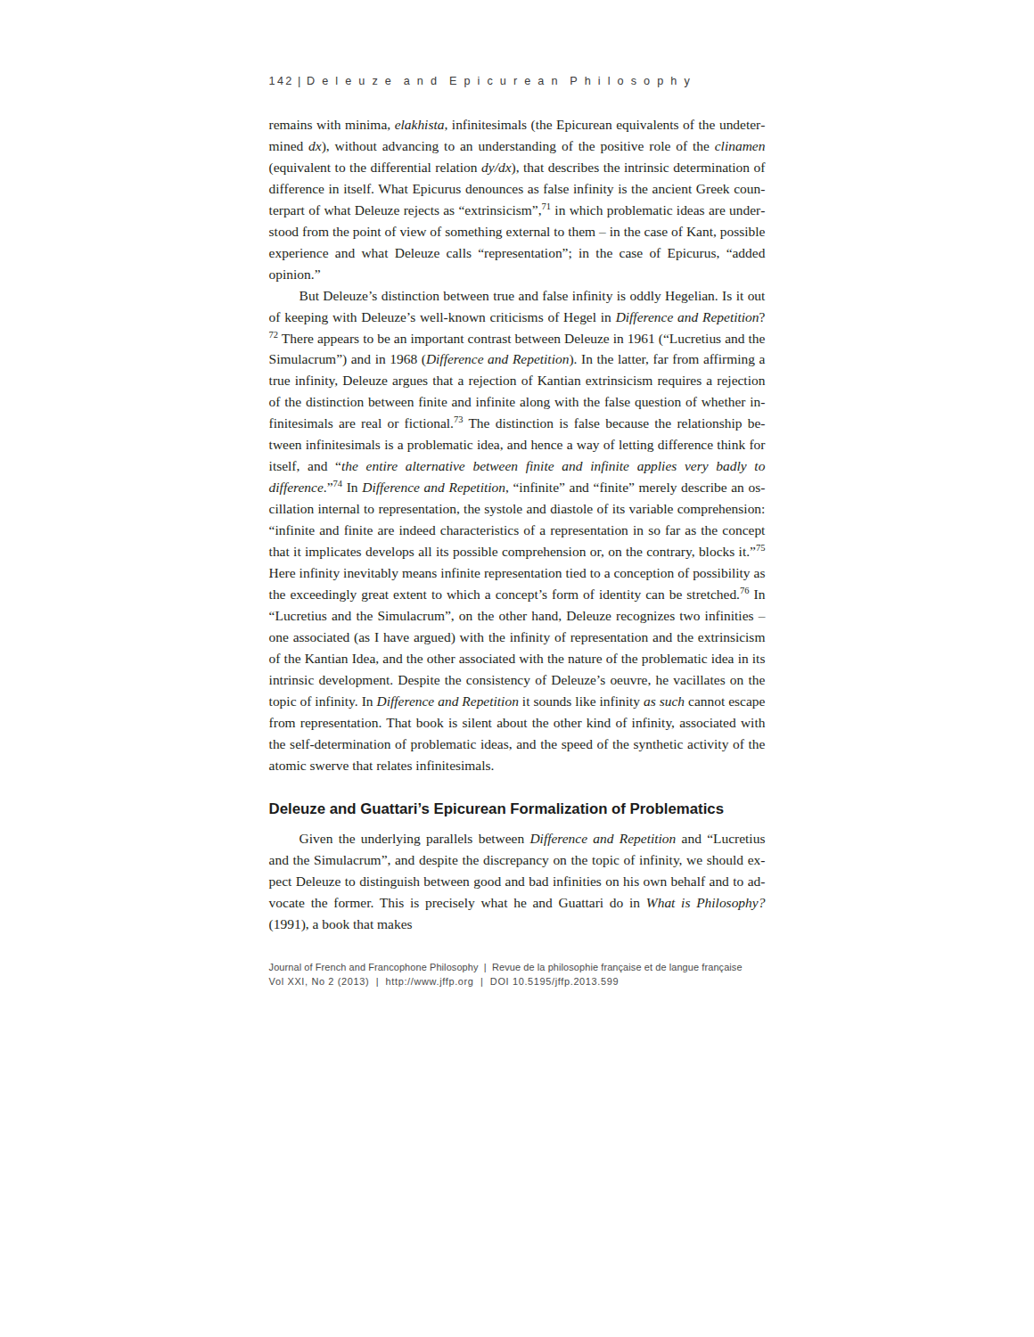142|D e l e u z e a n d E p i c u r e a n P h i l o s o p h y
remains with minima, elakhista, infinitesimals (the Epicurean equivalents of the undetermined dx), without advancing to an understanding of the positive role of the clinamen (equivalent to the differential relation dy/dx), that describes the intrinsic determination of difference in itself. What Epicurus denounces as false infinity is the ancient Greek counterpart of what Deleuze rejects as “extrinsicism”,71 in which problematic ideas are understood from the point of view of something external to them – in the case of Kant, possible experience and what Deleuze calls “representation”; in the case of Epicurus, “added opinion.”
But Deleuze’s distinction between true and false infinity is oddly Hegelian. Is it out of keeping with Deleuze’s well-known criticisms of Hegel in Difference and Repetition?72 There appears to be an important contrast between Deleuze in 1961 (“Lucretius and the Simulacrum”) and in 1968 (Difference and Repetition). In the latter, far from affirming a true infinity, Deleuze argues that a rejection of Kantian extrinsicism requires a rejection of the distinction between finite and infinite along with the false question of whether infinitesimals are real or fictional.73 The distinction is false because the relationship between infinitesimals is a problematic idea, and hence a way of letting difference think for itself, and “the entire alternative between finite and infinite applies very badly to difference.”74 In Difference and Repetition, “infinite” and “finite” merely describe an oscillation internal to representation, the systole and diastole of its variable comprehension: “infinite and finite are indeed characteristics of a representation in so far as the concept that it implicates develops all its possible comprehension or, on the contrary, blocks it.”75 Here infinity inevitably means infinite representation tied to a conception of possibility as the exceedingly great extent to which a concept’s form of identity can be stretched.76 In “Lucretius and the Simulacrum”, on the other hand, Deleuze recognizes two infinities – one associated (as I have argued) with the infinity of representation and the extrinsicism of the Kantian Idea, and the other associated with the nature of the problematic idea in its intrinsic development. Despite the consistency of Deleuze’s oeuvre, he vacillates on the topic of infinity. In Difference and Repetition it sounds like infinity as such cannot escape from representation. That book is silent about the other kind of infinity, associated with the self-determination of problematic ideas, and the speed of the synthetic activity of the atomic swerve that relates infinitesimals.
Deleuze and Guattari’s Epicurean Formalization of Problematics
Given the underlying parallels between Difference and Repetition and “Lucretius and the Simulacrum”, and despite the discrepancy on the topic of infinity, we should expect Deleuze to distinguish between good and bad infinities on his own behalf and to advocate the former. This is precisely what he and Guattari do in What is Philosophy? (1991), a book that makes
Journal of French and Francophone Philosophy | Revue de la philosophie française et de langue française
Vol XXI, No 2 (2013) | http://www.jffp.org | DOI 10.5195/jffp.2013.599